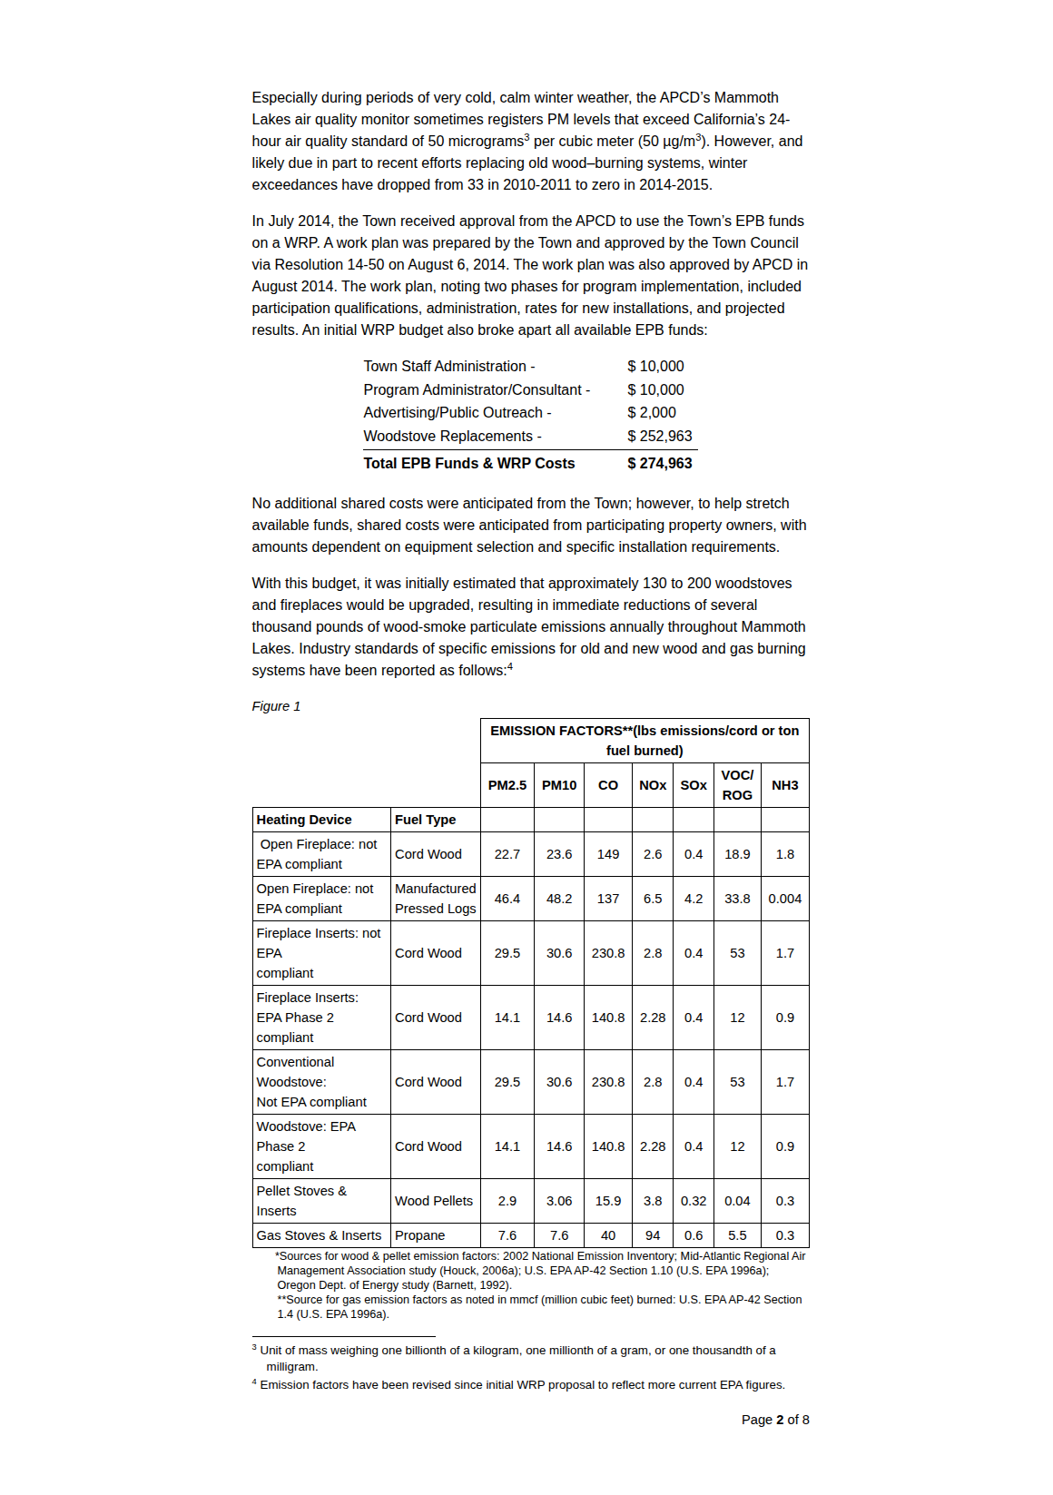Especially during periods of very cold, calm winter weather, the APCD’s Mammoth Lakes air quality monitor sometimes registers PM levels that exceed California’s 24-hour air quality standard of 50 micrograms3 per cubic meter (50 µg/m3). However, and likely due in part to recent efforts replacing old wood–burning systems, winter exceedances have dropped from 33 in 2010-2011 to zero in 2014-2015.
In July 2014, the Town received approval from the APCD to use the Town’s EPB funds on a WRP. A work plan was prepared by the Town and approved by the Town Council via Resolution 14-50 on August 6, 2014. The work plan was also approved by APCD in August 2014. The work plan, noting two phases for program implementation, included participation qualifications, administration, rates for new installations, and projected results. An initial WRP budget also broke apart all available EPB funds:
| Town Staff Administration - | $ 10,000 |
| Program Administrator/Consultant - | $ 10,000 |
| Advertising/Public Outreach - | $ 2,000 |
| Woodstove Replacements - | $ 252,963 |
| Total EPB Funds & WRP Costs | $ 274,963 |
No additional shared costs were anticipated from the Town; however, to help stretch available funds, shared costs were anticipated from participating property owners, with amounts dependent on equipment selection and specific installation requirements.
With this budget, it was initially estimated that approximately 130 to 200 woodstoves and fireplaces would be upgraded, resulting in immediate reductions of several thousand pounds of wood-smoke particulate emissions annually throughout Mammoth Lakes. Industry standards of specific emissions for old and new wood and gas burning systems have been reported as follows:4
Figure 1
| | | EMISSION FACTORS**(lbs emissions/cord or ton fuel burned) |
| | PM2.5 | PM10 | CO | NOx | SOx | VOC/ ROG | NH3 |
| Heating Device | Fuel Type | | | | | | | |
| Open Fireplace: not EPA compliant | Cord Wood | 22.7 | 23.6 | 149 | 2.6 | 0.4 | 18.9 | 1.8 |
| Open Fireplace: not EPA compliant | Manufactured Pressed Logs | 46.4 | 48.2 | 137 | 6.5 | 4.2 | 33.8 | 0.004 |
| Fireplace Inserts: not EPA compliant | Cord Wood | 29.5 | 30.6 | 230.8 | 2.8 | 0.4 | 53 | 1.7 |
| Fireplace Inserts: EPA Phase 2 compliant | Cord Wood | 14.1 | 14.6 | 140.8 | 2.28 | 0.4 | 12 | 0.9 |
| Conventional Woodstove: Not EPA compliant | Cord Wood | 29.5 | 30.6 | 230.8 | 2.8 | 0.4 | 53 | 1.7 |
| Woodstove: EPA Phase 2 compliant | Cord Wood | 14.1 | 14.6 | 140.8 | 2.28 | 0.4 | 12 | 0.9 |
| Pellet Stoves & Inserts | Wood Pellets | 2.9 | 3.06 | 15.9 | 3.8 | 0.32 | 0.04 | 0.3 |
| Gas Stoves & Inserts | Propane | 7.6 | 7.6 | 40 | 94 | 0.6 | 5.5 | 0.3 |
*Sources for wood & pellet emission factors: 2002 National Emission Inventory; Mid-Atlantic Regional Air Management Association study (Houck, 2006a); U.S. EPA AP-42 Section 1.10 (U.S. EPA 1996a); Oregon Dept. of Energy study (Barnett, 1992).
**Source for gas emission factors as noted in mmcf (million cubic feet) burned: U.S. EPA AP-42 Section 1.4 (U.S. EPA 1996a).
3 Unit of mass weighing one billionth of a kilogram, one millionth of a gram, or one thousandth of a milligram.
4 Emission factors have been revised since initial WRP proposal to reflect more current EPA figures.
Page 2 of 8